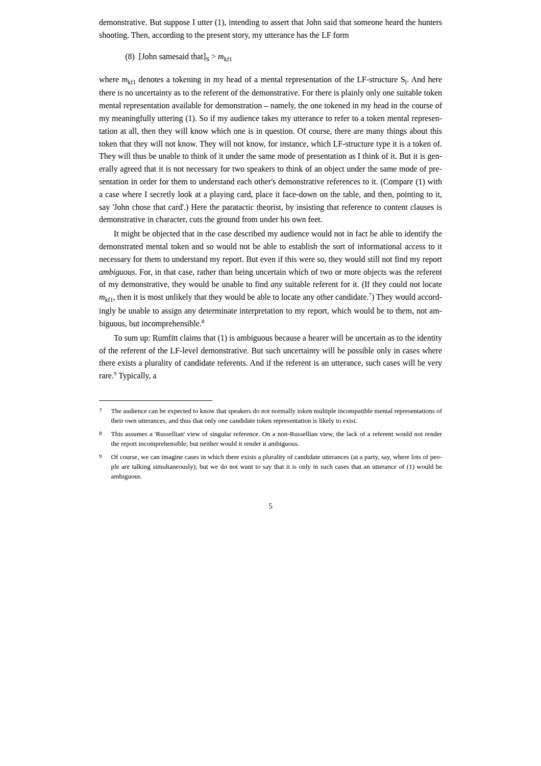demonstrative. But suppose I utter (1), intending to assert that John said that someone heard the hunters shooting. Then, according to the present story, my utterance has the LF form
(8) [John samesaid that]S > mkf1
where mkf1 denotes a tokening in my head of a mental representation of the LF-structure Sl. And here there is no uncertainty as to the referent of the demonstrative. For there is plainly only one suitable token mental representation available for demonstration – namely, the one tokened in my head in the course of my meaningfully uttering (1). So if my audience takes my utterance to refer to a token mental representation at all, then they will know which one is in question. Of course, there are many things about this token that they will not know. They will not know, for instance, which LF-structure type it is a token of. They will thus be unable to think of it under the same mode of presentation as I think of it. But it is generally agreed that it is not necessary for two speakers to think of an object under the same mode of presentation in order for them to understand each other's demonstrative references to it. (Compare (1) with a case where I secretly look at a playing card, place it face-down on the table, and then, pointing to it, say 'John chose that card'.) Here the paratactic theorist, by insisting that reference to content clauses is demonstrative in character, cuts the ground from under his own feet.
It might be objected that in the case described my audience would not in fact be able to identify the demonstrated mental token and so would not be able to establish the sort of informational access to it necessary for them to understand my report. But even if this were so, they would still not find my report ambiguous. For, in that case, rather than being uncertain which of two or more objects was the referent of my demonstrative, they would be unable to find any suitable referent for it. (If they could not locate mkf1, then it is most unlikely that they would be able to locate any other candidate.7) They would accordingly be unable to assign any determinate interpretation to my report, which would be to them, not ambiguous, but incomprehensible.8
To sum up: Rumfitt claims that (1) is ambiguous because a hearer will be uncertain as to the identity of the referent of the LF-level demonstrative. But such uncertainty will be possible only in cases where there exists a plurality of candidate referents. And if the referent is an utterance, such cases will be very rare.9 Typically, a
7 The audience can be expected to know that speakers do not normally token multiple incompatible mental representations of their own utterances, and thus that only one candidate token representation is likely to exist.
8 This assumes a 'Russellian' view of singular reference. On a non-Russellian view, the lack of a referent would not render the report incomprehensible; but neither would it render it ambiguous.
9 Of course, we can imagine cases in which there exists a plurality of candidate utterances (at a party, say, where lots of people are talking simultaneously); but we do not want to say that it is only in such cases that an utterance of (1) would be ambiguous.
5